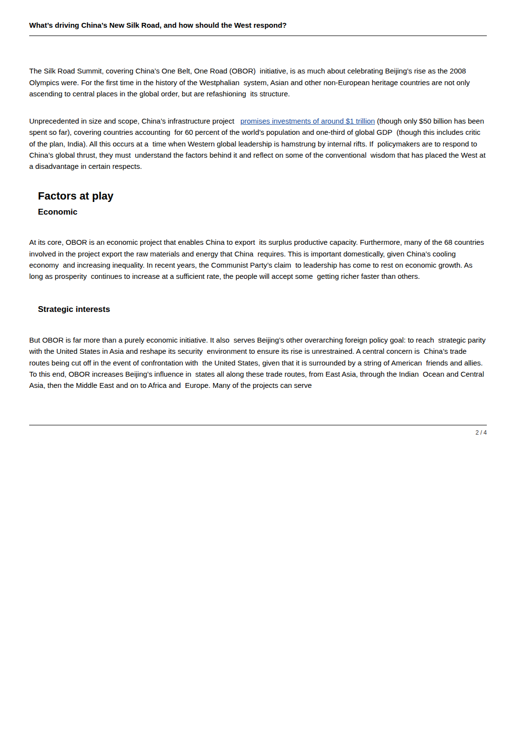What’s driving China’s New Silk Road, and how should the West respond?
The Silk Road Summit, covering China’s One Belt, One Road (OBOR) initiative, is as much about celebrating Beijing’s rise as the 2008 Olympics were. For the first time in the history of the Westphalian system, Asian and other non-European heritage countries are not only ascending to central places in the global order, but are refashioning its structure.
Unprecedented in size and scope, China’s infrastructure project promises investments of around $1 trillion (though only $50 billion has been spent so far), covering countries accounting for 60 percent of the world’s population and one-third of global GDP (though this includes critic of the plan, India). All this occurs at a time when Western global leadership is hamstrung by internal rifts. If policymakers are to respond to China’s global thrust, they must understand the factors behind it and reflect on some of the conventional wisdom that has placed the West at a disadvantage in certain respects.
Factors at play
Economic
At its core, OBOR is an economic project that enables China to export its surplus productive capacity. Furthermore, many of the 68 countries involved in the project export the raw materials and energy that China requires. This is important domestically, given China’s cooling economy and increasing inequality. In recent years, the Communist Party’s claim to leadership has come to rest on economic growth. As long as prosperity continues to increase at a sufficient rate, the people will accept some getting richer faster than others.
Strategic interests
But OBOR is far more than a purely economic initiative. It also serves Beijing’s other overarching foreign policy goal: to reach strategic parity with the United States in Asia and reshape its security environment to ensure its rise is unrestrained. A central concern is China’s trade routes being cut off in the event of confrontation with the United States, given that it is surrounded by a string of American friends and allies. To this end, OBOR increases Beijing’s influence in states all along these trade routes, from East Asia, through the Indian Ocean and Central Asia, then the Middle East and on to Africa and Europe. Many of the projects can serve
2 / 4